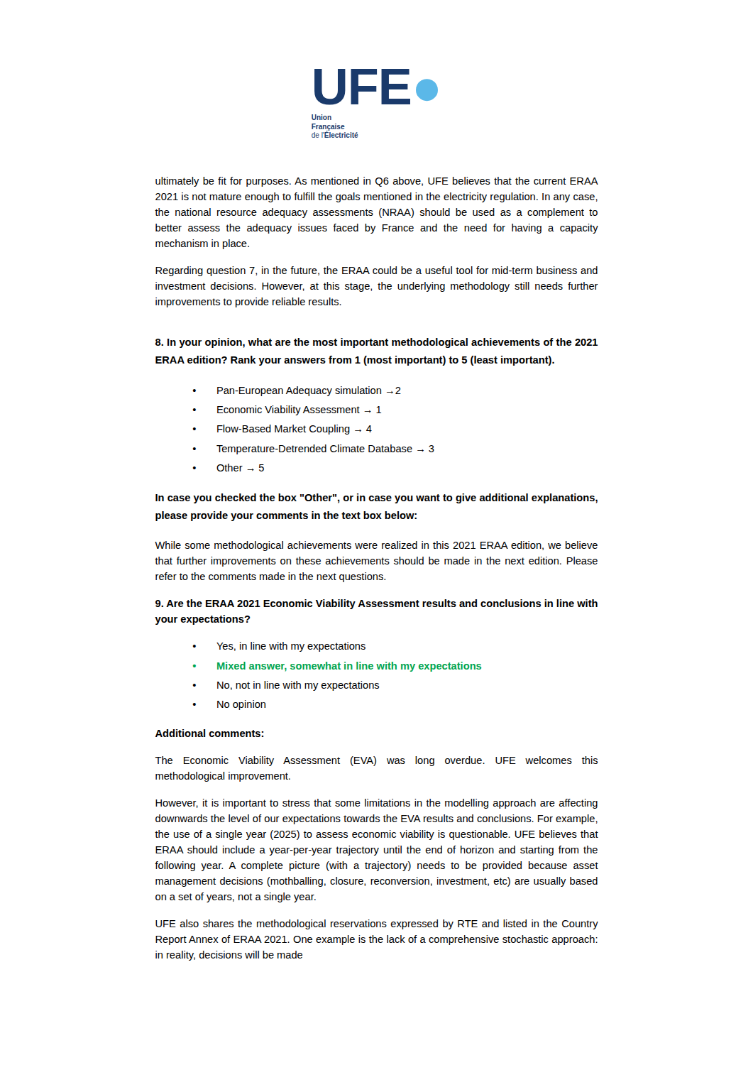UFE●
Union
Française
de l'Électricité
ultimately be fit for purposes. As mentioned in Q6 above, UFE believes that the current ERAA 2021 is not mature enough to fulfill the goals mentioned in the electricity regulation. In any case, the national resource adequacy assessments (NRAA) should be used as a complement to better assess the adequacy issues faced by France and the need for having a capacity mechanism in place.
Regarding question 7, in the future, the ERAA could be a useful tool for mid-term business and investment decisions. However, at this stage, the underlying methodology still needs further improvements to provide reliable results.
8. In your opinion, what are the most important methodological achievements of the 2021 ERAA edition? Rank your answers from 1 (most important) to 5 (least important).
Pan-European Adequacy simulation →2
Economic Viability Assessment → 1
Flow-Based Market Coupling → 4
Temperature-Detrended Climate Database → 3
Other → 5
In case you checked the box "Other", or in case you want to give additional explanations, please provide your comments in the text box below:
While some methodological achievements were realized in this 2021 ERAA edition, we believe that further improvements on these achievements should be made in the next edition. Please refer to the comments made in the next questions.
9. Are the ERAA 2021 Economic Viability Assessment results and conclusions in line with your expectations?
Yes, in line with my expectations
Mixed answer, somewhat in line with my expectations
No, not in line with my expectations
No opinion
Additional comments:
The Economic Viability Assessment (EVA) was long overdue. UFE welcomes this methodological improvement.
However, it is important to stress that some limitations in the modelling approach are affecting downwards the level of our expectations towards the EVA results and conclusions. For example, the use of a single year (2025) to assess economic viability is questionable. UFE believes that ERAA should include a year-per-year trajectory until the end of horizon and starting from the following year. A complete picture (with a trajectory) needs to be provided because asset management decisions (mothballing, closure, reconversion, investment, etc) are usually based on a set of years, not a single year.
UFE also shares the methodological reservations expressed by RTE and listed in the Country Report Annex of ERAA 2021. One example is the lack of a comprehensive stochastic approach: in reality, decisions will be made